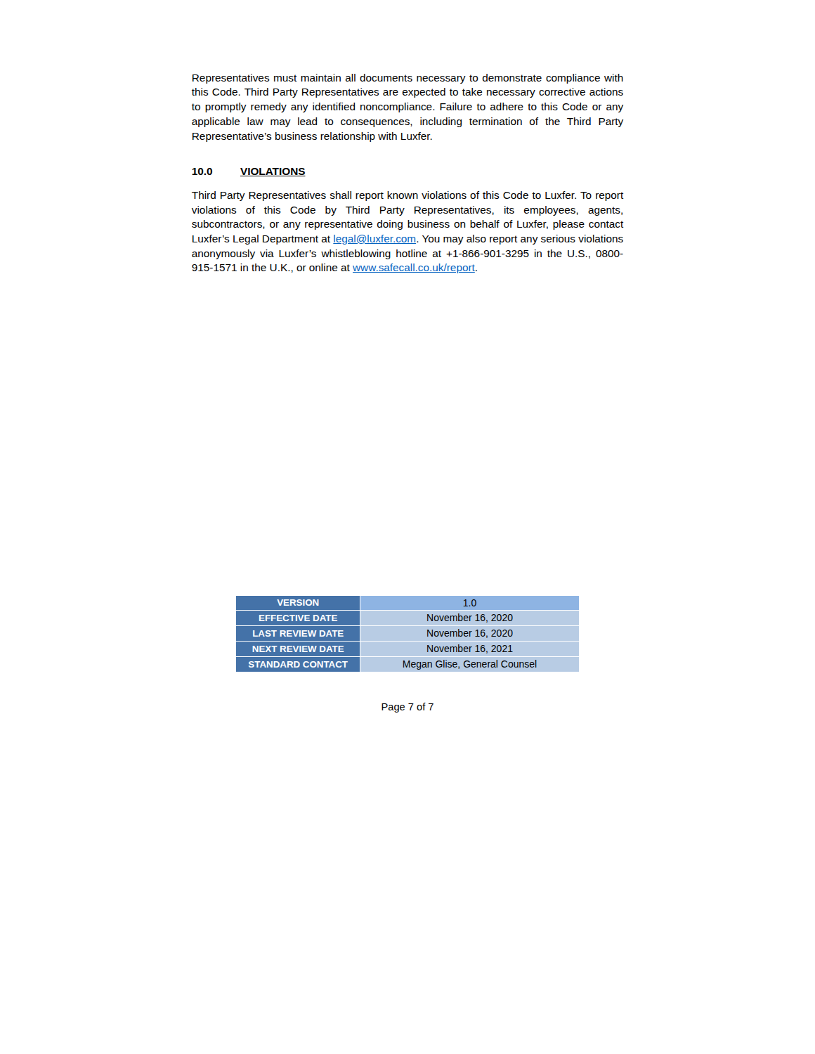Representatives must maintain all documents necessary to demonstrate compliance with this Code. Third Party Representatives are expected to take necessary corrective actions to promptly remedy any identified noncompliance. Failure to adhere to this Code or any applicable law may lead to consequences, including termination of the Third Party Representative’s business relationship with Luxfer.
10.0 VIOLATIONS
Third Party Representatives shall report known violations of this Code to Luxfer. To report violations of this Code by Third Party Representatives, its employees, agents, subcontractors, or any representative doing business on behalf of Luxfer, please contact Luxfer’s Legal Department at legal@luxfer.com. You may also report any serious violations anonymously via Luxfer’s whistleblowing hotline at +1-866-901-3295 in the U.S., 0800-915-1571 in the U.K., or online at www.safecall.co.uk/report.
| VERSION | 1.0 |
| EFFECTIVE DATE | November 16, 2020 |
| LAST REVIEW DATE | November 16, 2020 |
| NEXT REVIEW DATE | November 16, 2021 |
| STANDARD CONTACT | Megan Glise, General Counsel |
Page 7 of 7